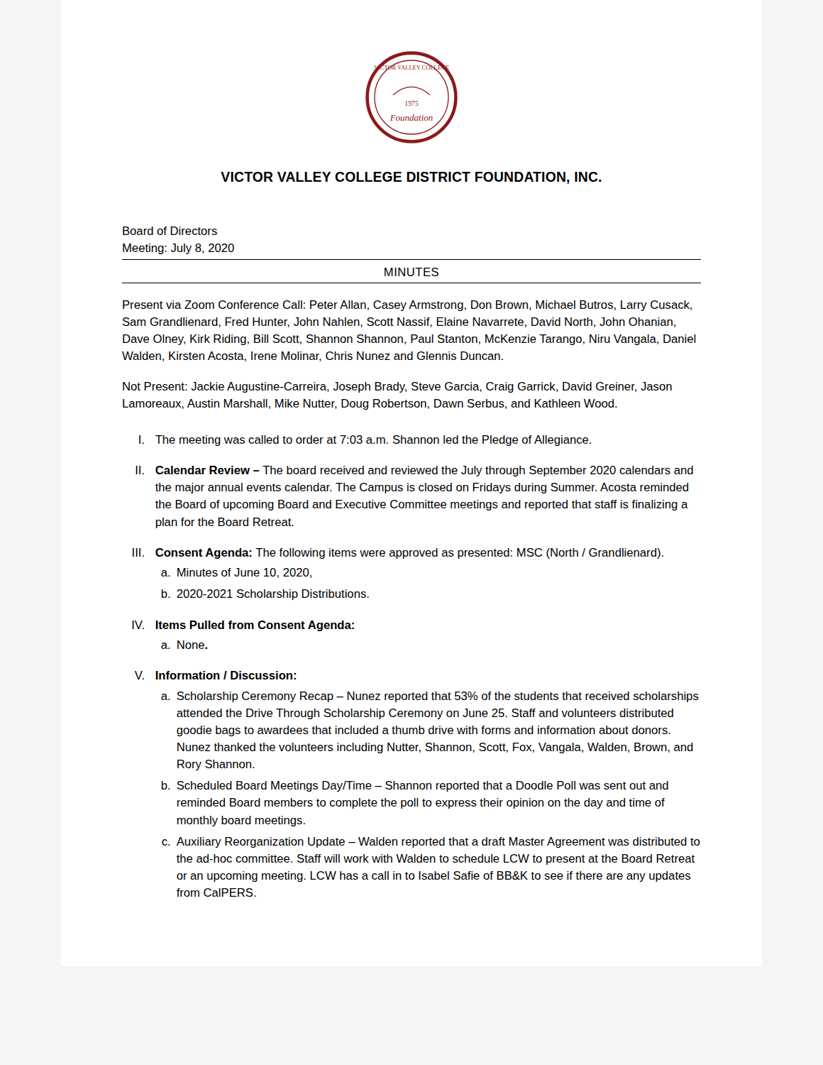VICTOR VALLEY COLLEGE DISTRICT FOUNDATION, INC.
Board of Directors
Meeting: July 8, 2020
MINUTES
Present via Zoom Conference Call: Peter Allan, Casey Armstrong, Don Brown, Michael Butros, Larry Cusack, Sam Grandlienard, Fred Hunter, John Nahlen, Scott Nassif, Elaine Navarrete, David North, John Ohanian, Dave Olney, Kirk Riding, Bill Scott, Shannon Shannon, Paul Stanton, McKenzie Tarango, Niru Vangala, Daniel Walden, Kirsten Acosta, Irene Molinar, Chris Nunez and Glennis Duncan.
Not Present: Jackie Augustine-Carreira, Joseph Brady, Steve Garcia, Craig Garrick, David Greiner, Jason Lamoreaux, Austin Marshall, Mike Nutter, Doug Robertson, Dawn Serbus, and Kathleen Wood.
The meeting was called to order at 7:03 a.m. Shannon led the Pledge of Allegiance.
Calendar Review – The board received and reviewed the July through September 2020 calendars and the major annual events calendar. The Campus is closed on Fridays during Summer. Acosta reminded the Board of upcoming Board and Executive Committee meetings and reported that staff is finalizing a plan for the Board Retreat.
Consent Agenda: The following items were approved as presented: MSC (North / Grandlienard).
Minutes of June 10, 2020,
2020-2021 Scholarship Distributions.
Items Pulled from Consent Agenda:
None.
Information / Discussion:
Scholarship Ceremony Recap – Nunez reported that 53% of the students that received scholarships attended the Drive Through Scholarship Ceremony on June 25. Staff and volunteers distributed goodie bags to awardees that included a thumb drive with forms and information about donors. Nunez thanked the volunteers including Nutter, Shannon, Scott, Fox, Vangala, Walden, Brown, and Rory Shannon.
Scheduled Board Meetings Day/Time – Shannon reported that a Doodle Poll was sent out and reminded Board members to complete the poll to express their opinion on the day and time of monthly board meetings.
Auxiliary Reorganization Update – Walden reported that a draft Master Agreement was distributed to the ad-hoc committee. Staff will work with Walden to schedule LCW to present at the Board Retreat or an upcoming meeting. LCW has a call in to Isabel Safie of BB&K to see if there are any updates from CalPERS.